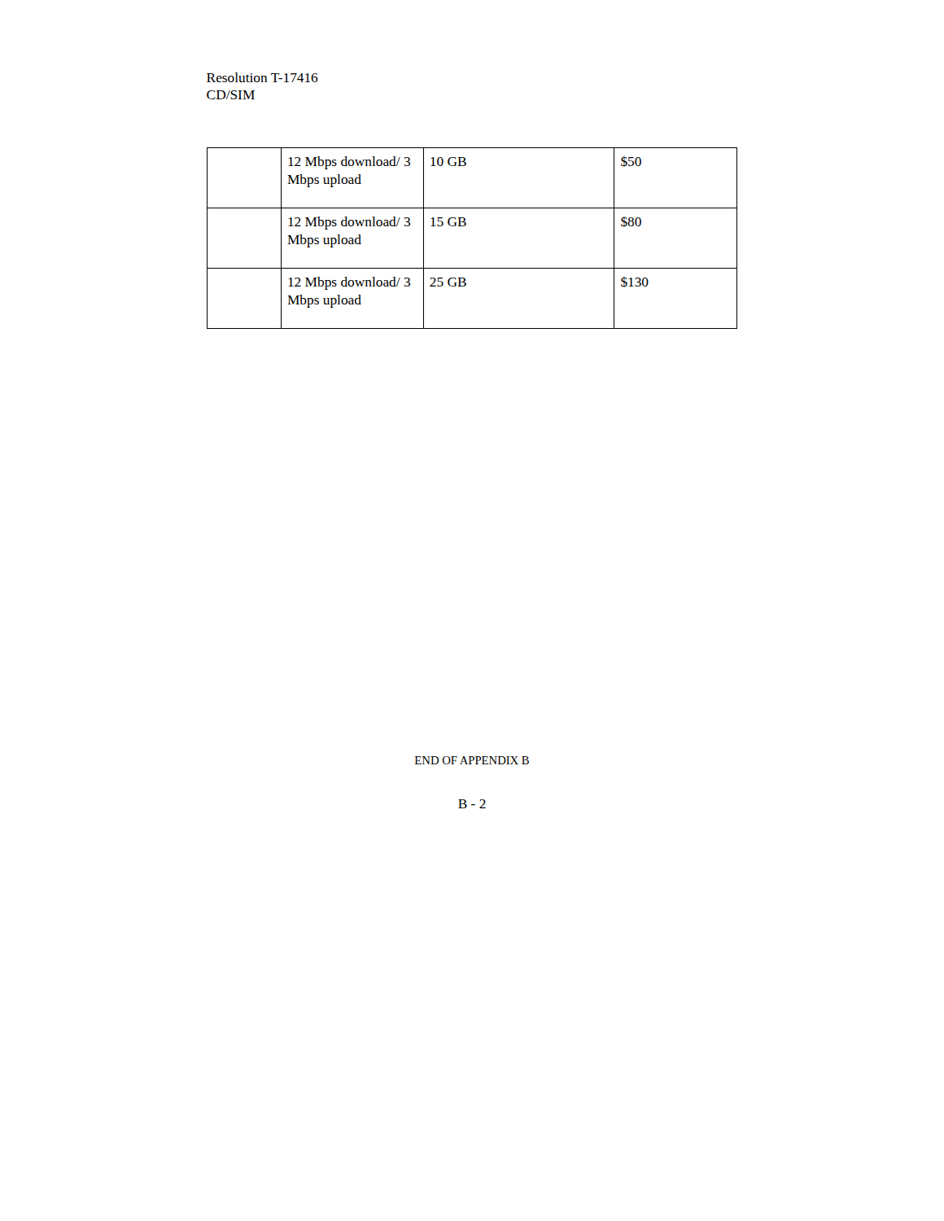Resolution T-17416
CD/SIM
| | 12 Mbps download/ 3 Mbps upload | 10 GB | $50 |
| | 12 Mbps download/ 3 Mbps upload | 15 GB | $80 |
| | 12 Mbps download/ 3 Mbps upload | 25 GB | $130 |
END OF APPENDIX B
B - 2